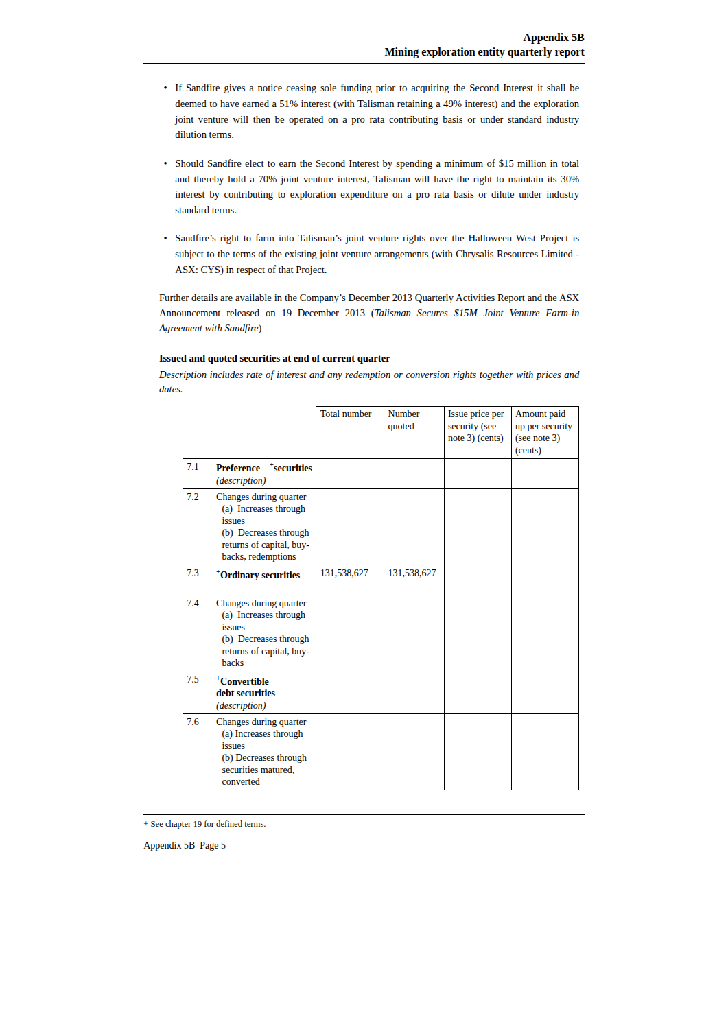Appendix 5B
Mining exploration entity quarterly report
If Sandfire gives a notice ceasing sole funding prior to acquiring the Second Interest it shall be deemed to have earned a 51% interest (with Talisman retaining a 49% interest) and the exploration joint venture will then be operated on a pro rata contributing basis or under standard industry dilution terms.
Should Sandfire elect to earn the Second Interest by spending a minimum of $15 million in total and thereby hold a 70% joint venture interest, Talisman will have the right to maintain its 30% interest by contributing to exploration expenditure on a pro rata basis or dilute under industry standard terms.
Sandfire’s right to farm into Talisman’s joint venture rights over the Halloween West Project is subject to the terms of the existing joint venture arrangements (with Chrysalis Resources Limited - ASX: CYS) in respect of that Project.
Further details are available in the Company’s December 2013 Quarterly Activities Report and the ASX Announcement released on 19 December 2013 (Talisman Secures $15M Joint Venture Farm-in Agreement with Sandfire)
Issued and quoted securities at end of current quarter
Description includes rate of interest and any redemption or conversion rights together with prices and dates.
| | | Total number | Number quoted | Issue price per security (see note 3) (cents) | Amount paid up per security (see note 3) (cents) |
| 7.1 | Preference + securities (description) | | | | |
| 7.2 | Changes during quarter (a) Increases through issues (b) Decreases through returns of capital, buy-backs, redemptions | | | | |
| 7.3 | + Ordinary securities | 131,538,627 | 131,538,627 | | |
| 7.4 | Changes during quarter (a) Increases through issues (b) Decreases through returns of capital, buy-backs | | | | |
| 7.5 | + Convertible debt securities (description) | | | | |
| 7.6 | Changes during quarter (a) Increases through issues (b) Decreases through securities matured, converted | | | | |
+ See chapter 19 for defined terms.
Appendix 5B Page 5